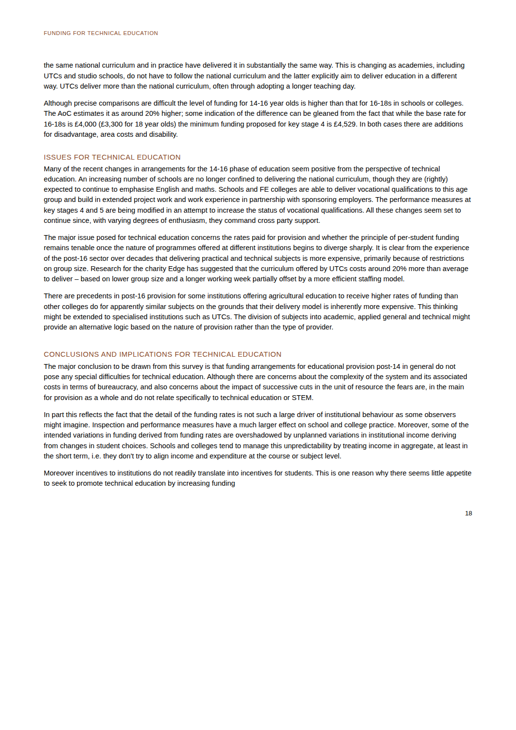Funding for technical education
the same national curriculum and in practice have delivered it in substantially the same way. This is changing as academies, including UTCs and studio schools, do not have to follow the national curriculum and the latter explicitly aim to deliver education in a different way. UTCs deliver more than the national curriculum, often through adopting a longer teaching day.
Although precise comparisons are difficult the level of funding for 14-16 year olds is higher than that for 16-18s in schools or colleges. The AoC estimates it as around 20% higher; some indication of the difference can be gleaned from the fact that while the base rate for 16-18s is £4,000 (£3,300 for 18 year olds) the minimum funding proposed for key stage 4 is £4,529. In both cases there are additions for disadvantage, area costs and disability.
Issues for technical education
Many of the recent changes in arrangements for the 14-16 phase of education seem positive from the perspective of technical education. An increasing number of schools are no longer confined to delivering the national curriculum, though they are (rightly) expected to continue to emphasise English and maths. Schools and FE colleges are able to deliver vocational qualifications to this age group and build in extended project work and work experience in partnership with sponsoring employers. The performance measures at key stages 4 and 5 are being modified in an attempt to increase the status of vocational qualifications. All these changes seem set to continue since, with varying degrees of enthusiasm, they command cross party support.
The major issue posed for technical education concerns the rates paid for provision and whether the principle of per-student funding remains tenable once the nature of programmes offered at different institutions begins to diverge sharply. It is clear from the experience of the post-16 sector over decades that delivering practical and technical subjects is more expensive, primarily because of restrictions on group size. Research for the charity Edge has suggested that the curriculum offered by UTCs costs around 20% more than average to deliver – based on lower group size and a longer working week partially offset by a more efficient staffing model.
There are precedents in post-16 provision for some institutions offering agricultural education to receive higher rates of funding than other colleges do for apparently similar subjects on the grounds that their delivery model is inherently more expensive. This thinking might be extended to specialised institutions such as UTCs. The division of subjects into academic, applied general and technical might provide an alternative logic based on the nature of provision rather than the type of provider.
Conclusions and implications for technical education
The major conclusion to be drawn from this survey is that funding arrangements for educational provision post-14 in general do not pose any special difficulties for technical education. Although there are concerns about the complexity of the system and its associated costs in terms of bureaucracy, and also concerns about the impact of successive cuts in the unit of resource the fears are, in the main for provision as a whole and do not relate specifically to technical education or STEM.
In part this reflects the fact that the detail of the funding rates is not such a large driver of institutional behaviour as some observers might imagine. Inspection and performance measures have a much larger effect on school and college practice. Moreover, some of the intended variations in funding derived from funding rates are overshadowed by unplanned variations in institutional income deriving from changes in student choices. Schools and colleges tend to manage this unpredictability by treating income in aggregate, at least in the short term, i.e. they don't try to align income and expenditure at the course or subject level.
Moreover incentives to institutions do not readily translate into incentives for students. This is one reason why there seems little appetite to seek to promote technical education by increasing funding
18